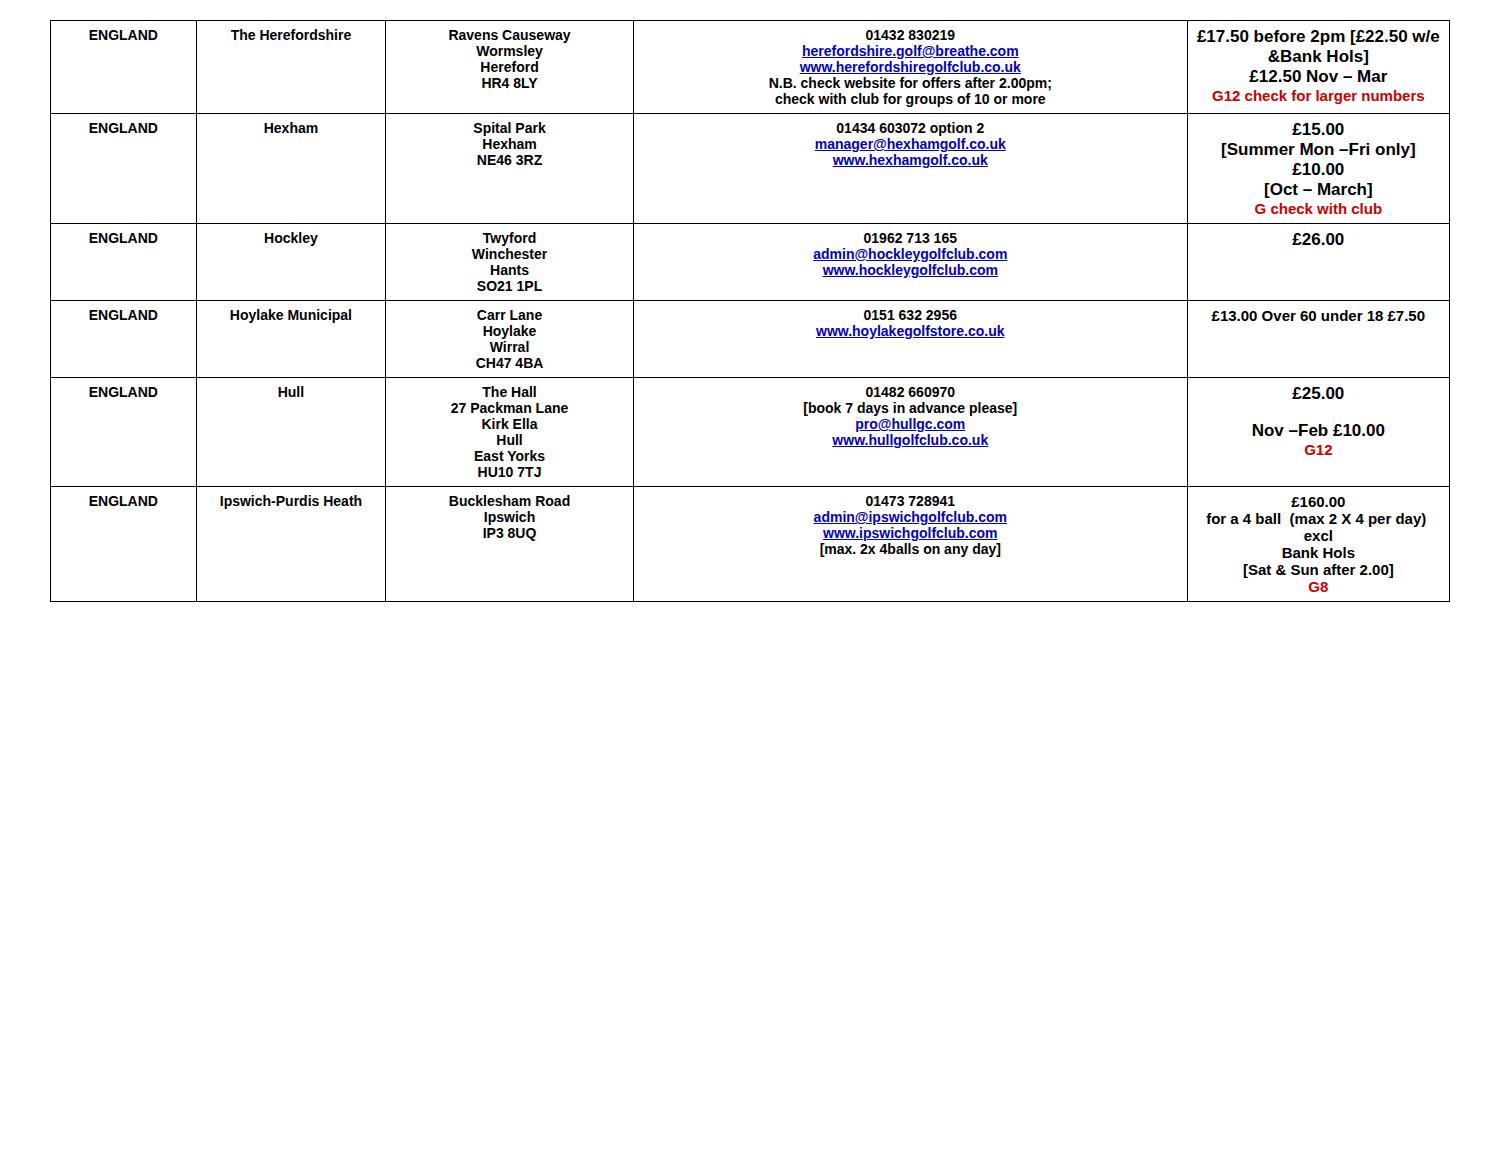| ENGLAND | The Herefordshire | Ravens Causeway Wormsley Hereford HR4 8LY | 01432 830219 herefordshire.golf@breathe.com www.herefordshiregolfclub.co.uk N.B. check website for offers after 2.00pm; check with club for groups of 10 or more | £17.50 before 2pm [£22.50 w/e &Bank Hols] £12.50 Nov – Mar G12 check for larger numbers |
| ENGLAND | Hexham | Spital Park Hexham NE46 3RZ | 01434 603072 option 2 manager@hexhamgolf.co.uk www.hexhamgolf.co.uk | £15.00 [Summer Mon –Fri only] £10.00 [Oct – March] G check with club |
| ENGLAND | Hockley | Twyford Winchester Hants SO21 1PL | 01962 713 165 admin@hockleygolfclub.com www.hockleygolfclub.com | £26.00 |
| ENGLAND | Hoylake Municipal | Carr Lane Hoylake Wirral CH47 4BA | 0151 632 2956 www.hoylakegolfstore.co.uk | £13.00 Over 60 under 18 £7.50 |
| ENGLAND | Hull | The Hall 27 Packman Lane Kirk Ella Hull East Yorks HU10 7TJ | 01482 660970 [book 7 days in advance please] pro@hullgc.com www.hullgolfclub.co.uk | £25.00 Nov –Feb £10.00 G12 |
| ENGLAND | Ipswich-Purdis Heath | Bucklesham Road Ipswich IP3 8UQ | 01473 728941 admin@ipswichgolfclub.com www.ipswichgolfclub.com [max. 2x 4balls on any day] | £160.00 for a 4 ball (max 2 X 4 per day) excl Bank Hols [Sat & Sun after 2.00] G8 |